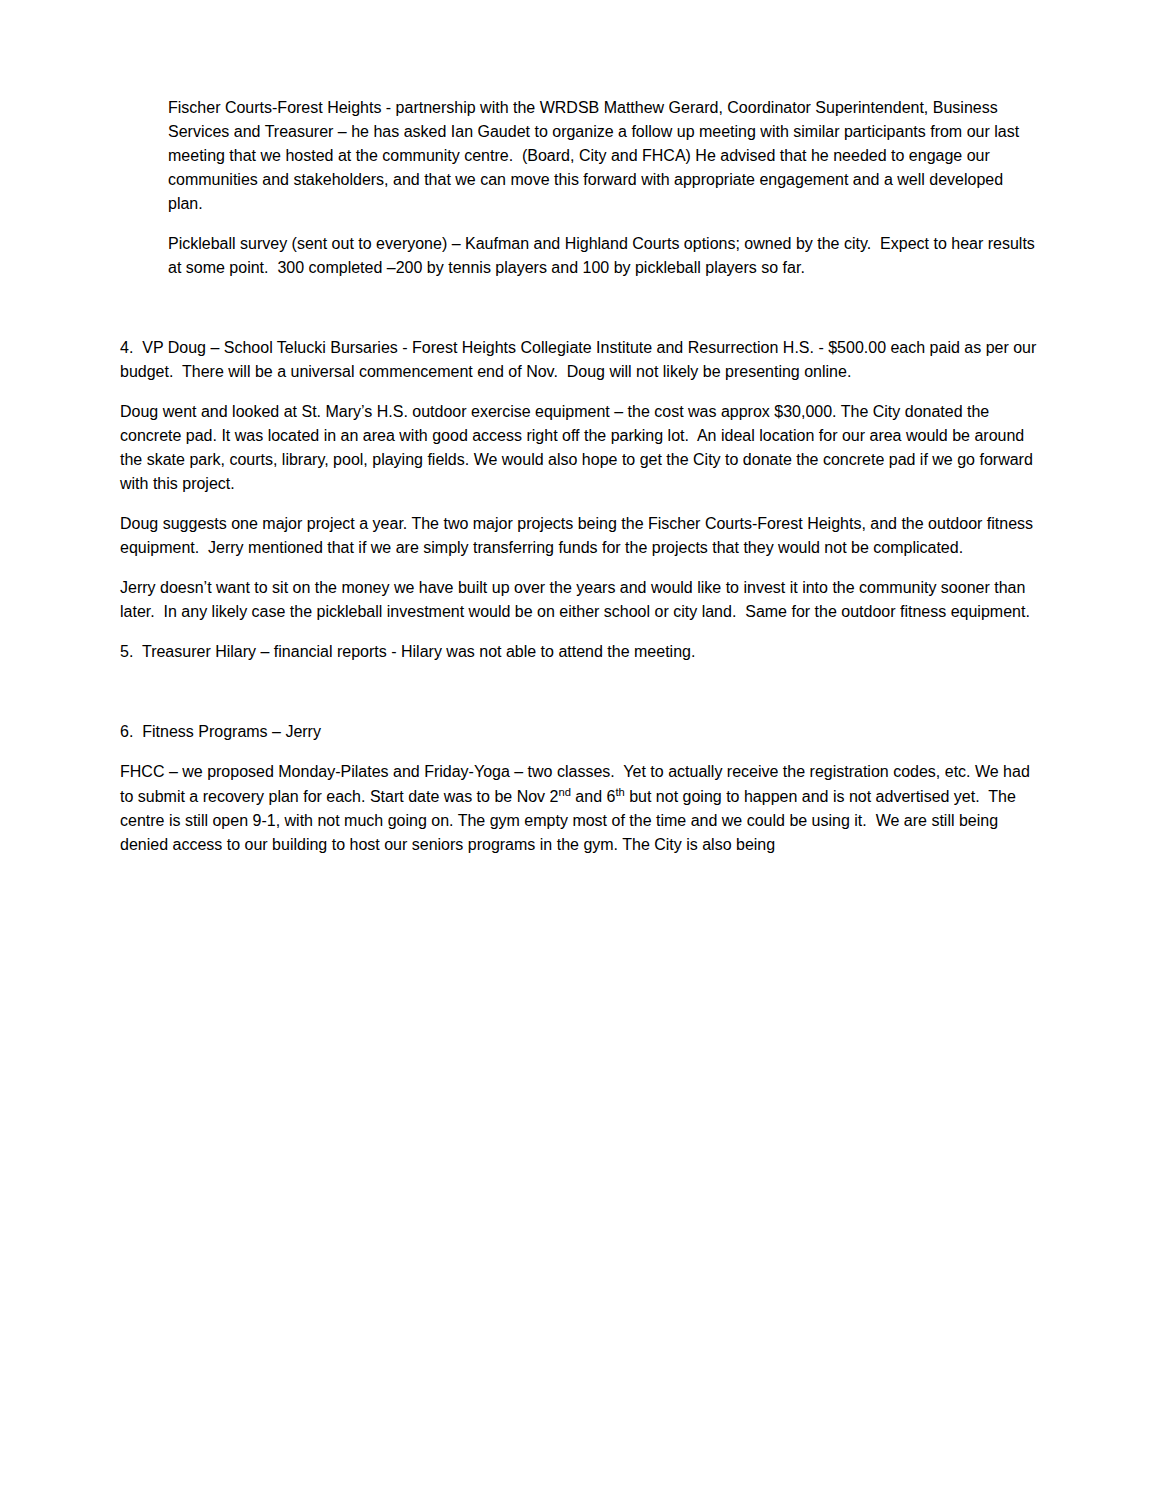Fischer Courts-Forest Heights - partnership with the WRDSB Matthew Gerard, Coordinator Superintendent, Business Services and Treasurer – he has asked Ian Gaudet to organize a follow up meeting with similar participants from our last meeting that we hosted at the community centre. (Board, City and FHCA) He advised that he needed to engage our communities and stakeholders, and that we can move this forward with appropriate engagement and a well developed plan.
Pickleball survey (sent out to everyone) – Kaufman and Highland Courts options; owned by the city. Expect to hear results at some point. 300 completed –200 by tennis players and 100 by pickleball players so far.
4. VP Doug – School Telucki Bursaries - Forest Heights Collegiate Institute and Resurrection H.S. - $500.00 each paid as per our budget. There will be a universal commencement end of Nov. Doug will not likely be presenting online.
Doug went and looked at St. Mary’s H.S. outdoor exercise equipment – the cost was approx $30,000. The City donated the concrete pad. It was located in an area with good access right off the parking lot. An ideal location for our area would be around the skate park, courts, library, pool, playing fields. We would also hope to get the City to donate the concrete pad if we go forward with this project.
Doug suggests one major project a year. The two major projects being the Fischer Courts-Forest Heights, and the outdoor fitness equipment. Jerry mentioned that if we are simply transferring funds for the projects that they would not be complicated.
Jerry doesn’t want to sit on the money we have built up over the years and would like to invest it into the community sooner than later. In any likely case the pickleball investment would be on either school or city land. Same for the outdoor fitness equipment.
5. Treasurer Hilary – financial reports - Hilary was not able to attend the meeting.
6. Fitness Programs – Jerry
FHCC – we proposed Monday-Pilates and Friday-Yoga – two classes. Yet to actually receive the registration codes, etc. We had to submit a recovery plan for each. Start date was to be Nov 2nd and 6th but not going to happen and is not advertised yet. The centre is still open 9-1, with not much going on. The gym empty most of the time and we could be using it. We are still being denied access to our building to host our seniors programs in the gym. The City is also being